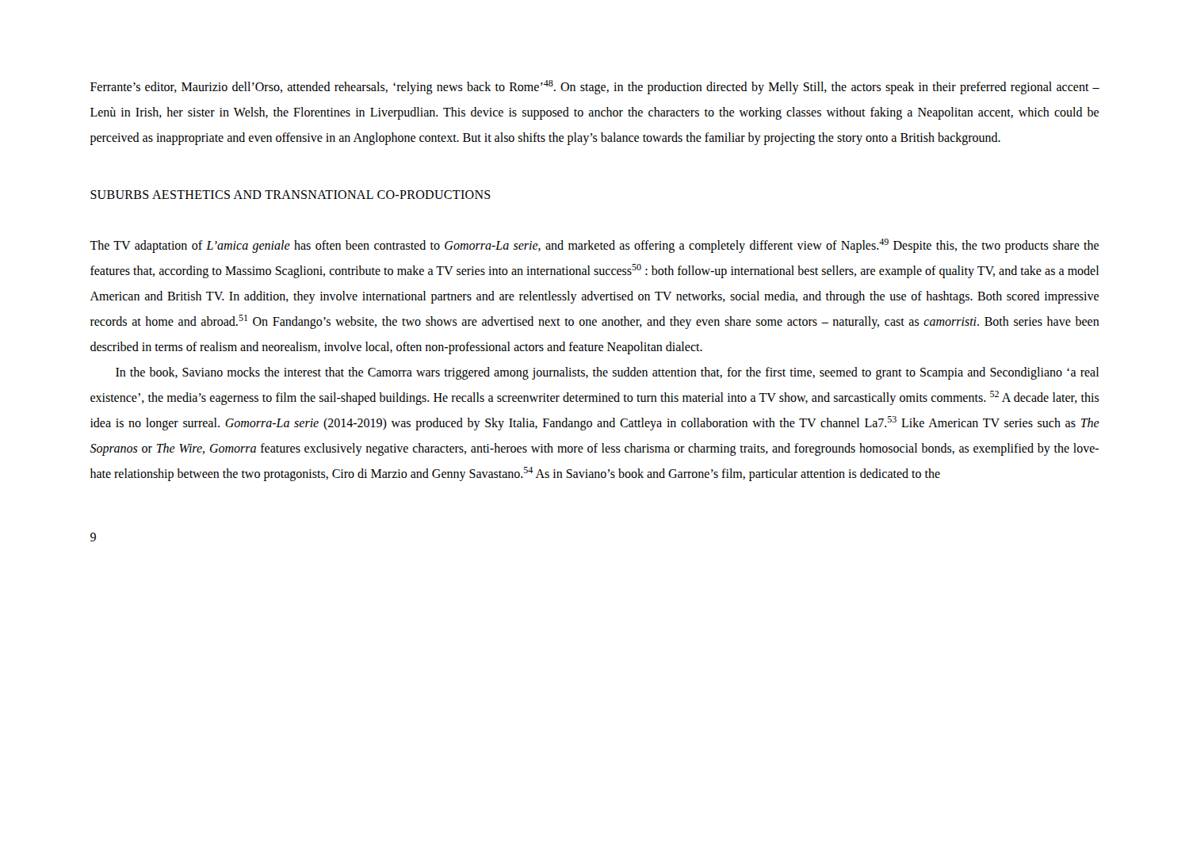Ferrante’s editor, Maurizio dell’Orso, attended rehearsals, ‘relying news back to Rome’48. On stage, in the production directed by Melly Still, the actors speak in their preferred regional accent – Lenù in Irish, her sister in Welsh, the Florentines in Liverpudlian. This device is supposed to anchor the characters to the working classes without faking a Neapolitan accent, which could be perceived as inappropriate and even offensive in an Anglophone context. But it also shifts the play’s balance towards the familiar by projecting the story onto a British background.
Suburbs aesthetics and transnational co-productions
The TV adaptation of L’amica geniale has often been contrasted to Gomorra-La serie, and marketed as offering a completely different view of Naples.49 Despite this, the two products share the features that, according to Massimo Scaglioni, contribute to make a TV series into an international success50 : both follow-up international best sellers, are example of quality TV, and take as a model American and British TV. In addition, they involve international partners and are relentlessly advertised on TV networks, social media, and through the use of hashtags. Both scored impressive records at home and abroad.51 On Fandango’s website, the two shows are advertised next to one another, and they even share some actors – naturally, cast as camorristi. Both series have been described in terms of realism and neorealism, involve local, often non-professional actors and feature Neapolitan dialect.
In the book, Saviano mocks the interest that the Camorra wars triggered among journalists, the sudden attention that, for the first time, seemed to grant to Scampia and Secondigliano ‘a real existence’, the media’s eagerness to film the sail-shaped buildings. He recalls a screenwriter determined to turn this material into a TV show, and sarcastically omits comments. 52 A decade later, this idea is no longer surreal. Gomorra-La serie (2014-2019) was produced by Sky Italia, Fandango and Cattleya in collaboration with the TV channel La7.53 Like American TV series such as The Sopranos or The Wire, Gomorra features exclusively negative characters, anti-heroes with more of less charisma or charming traits, and foregrounds homosocial bonds, as exemplified by the love-hate relationship between the two protagonists, Ciro di Marzio and Genny Savastano.54 As in Saviano’s book and Garrone’s film, particular attention is dedicated to the
9